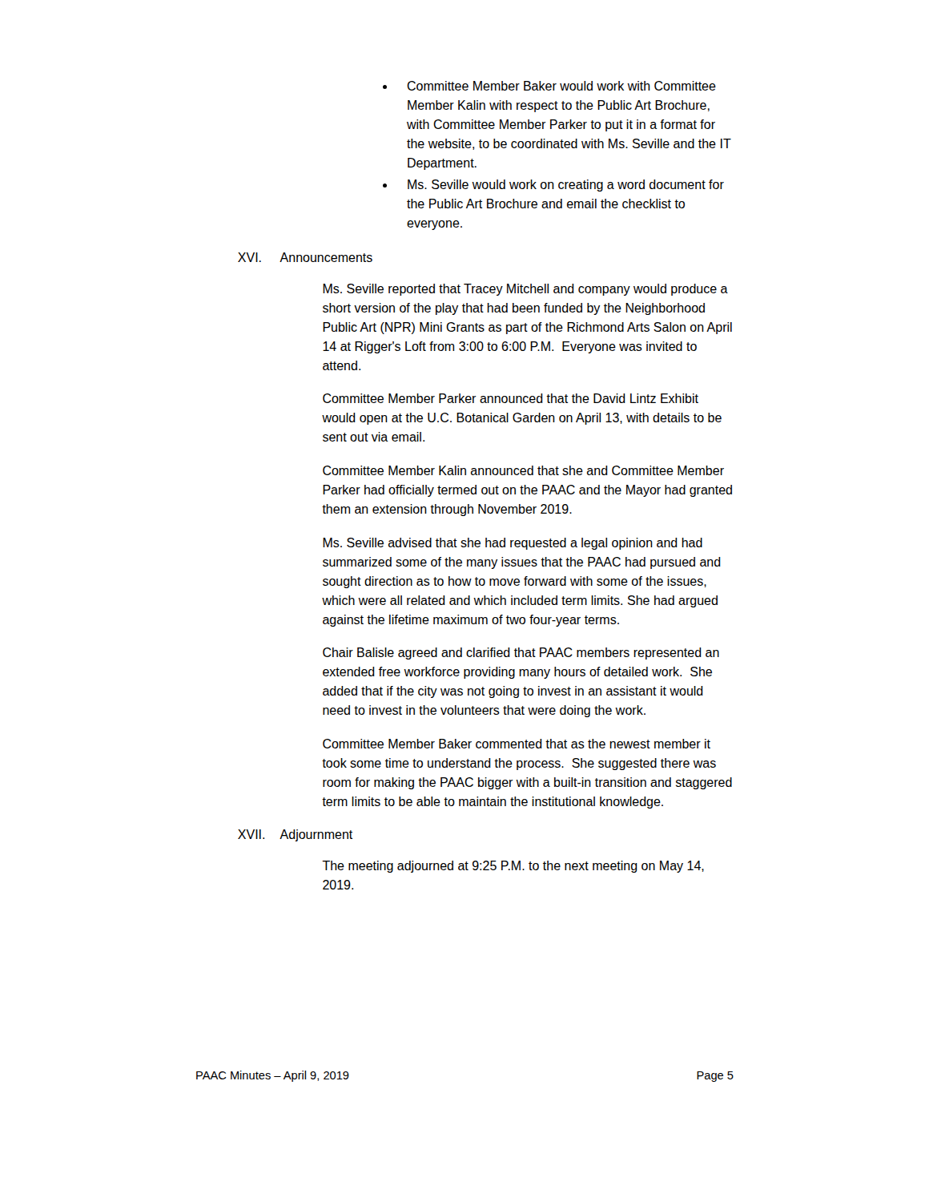Committee Member Baker would work with Committee Member Kalin with respect to the Public Art Brochure, with Committee Member Parker to put it in a format for the website, to be coordinated with Ms. Seville and the IT Department.
Ms. Seville would work on creating a word document for the Public Art Brochure and email the checklist to everyone.
XVI.
Announcements
Ms. Seville reported that Tracey Mitchell and company would produce a short version of the play that had been funded by the Neighborhood Public Art (NPR) Mini Grants as part of the Richmond Arts Salon on April 14 at Rigger's Loft from 3:00 to 6:00 P.M. Everyone was invited to attend.
Committee Member Parker announced that the David Lintz Exhibit would open at the U.C. Botanical Garden on April 13, with details to be sent out via email.
Committee Member Kalin announced that she and Committee Member Parker had officially termed out on the PAAC and the Mayor had granted them an extension through November 2019.
Ms. Seville advised that she had requested a legal opinion and had summarized some of the many issues that the PAAC had pursued and sought direction as to how to move forward with some of the issues, which were all related and which included term limits. She had argued against the lifetime maximum of two four-year terms.
Chair Balisle agreed and clarified that PAAC members represented an extended free workforce providing many hours of detailed work. She added that if the city was not going to invest in an assistant it would need to invest in the volunteers that were doing the work.
Committee Member Baker commented that as the newest member it took some time to understand the process. She suggested there was room for making the PAAC bigger with a built-in transition and staggered term limits to be able to maintain the institutional knowledge.
XVII.
Adjournment
The meeting adjourned at 9:25 P.M. to the next meeting on May 14, 2019.
PAAC Minutes – April 9, 2019
Page 5